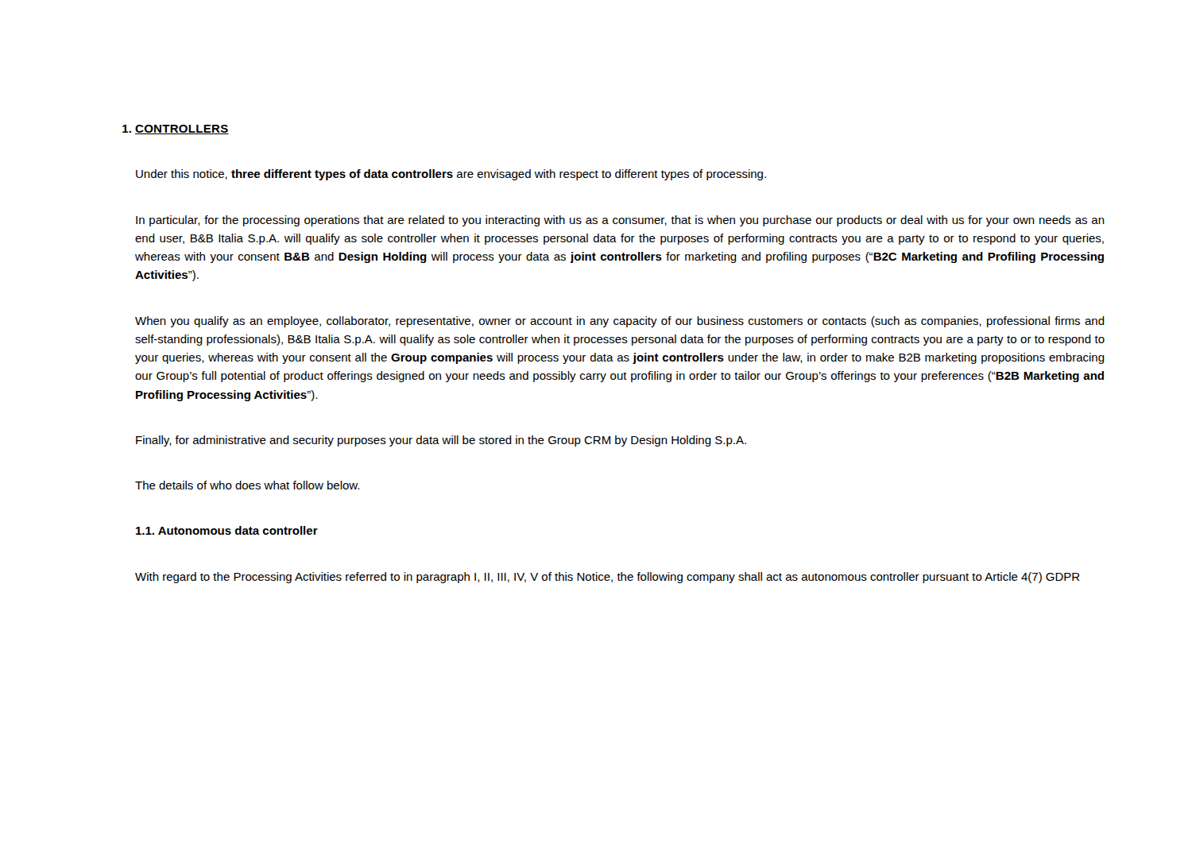CONTROLLERS
Under this notice, three different types of data controllers are envisaged with respect to different types of processing.
In particular, for the processing operations that are related to you interacting with us as a consumer, that is when you purchase our products or deal with us for your own needs as an end user, B&B Italia S.p.A. will qualify as sole controller when it processes personal data for the purposes of performing contracts you are a party to or to respond to your queries, whereas with your consent B&B and Design Holding will process your data as joint controllers for marketing and profiling purposes (“B2C Marketing and Profiling Processing Activities”).
When you qualify as an employee, collaborator, representative, owner or account in any capacity of our business customers or contacts (such as companies, professional firms and self-standing professionals), B&B Italia S.p.A. will qualify as sole controller when it processes personal data for the purposes of performing contracts you are a party to or to respond to your queries, whereas with your consent all the Group companies will process your data as joint controllers under the law, in order to make B2B marketing propositions embracing our Group’s full potential of product offerings designed on your needs and possibly carry out profiling in order to tailor our Group’s offerings to your preferences (“B2B Marketing and Profiling Processing Activities”).
Finally, for administrative and security purposes your data will be stored in the Group CRM by Design Holding S.p.A.
The details of who does what follow below.
1.1. Autonomous data controller
With regard to the Processing Activities referred to in paragraph I, II, III, IV, V of this Notice, the following company shall act as autonomous controller pursuant to Article 4(7) GDPR